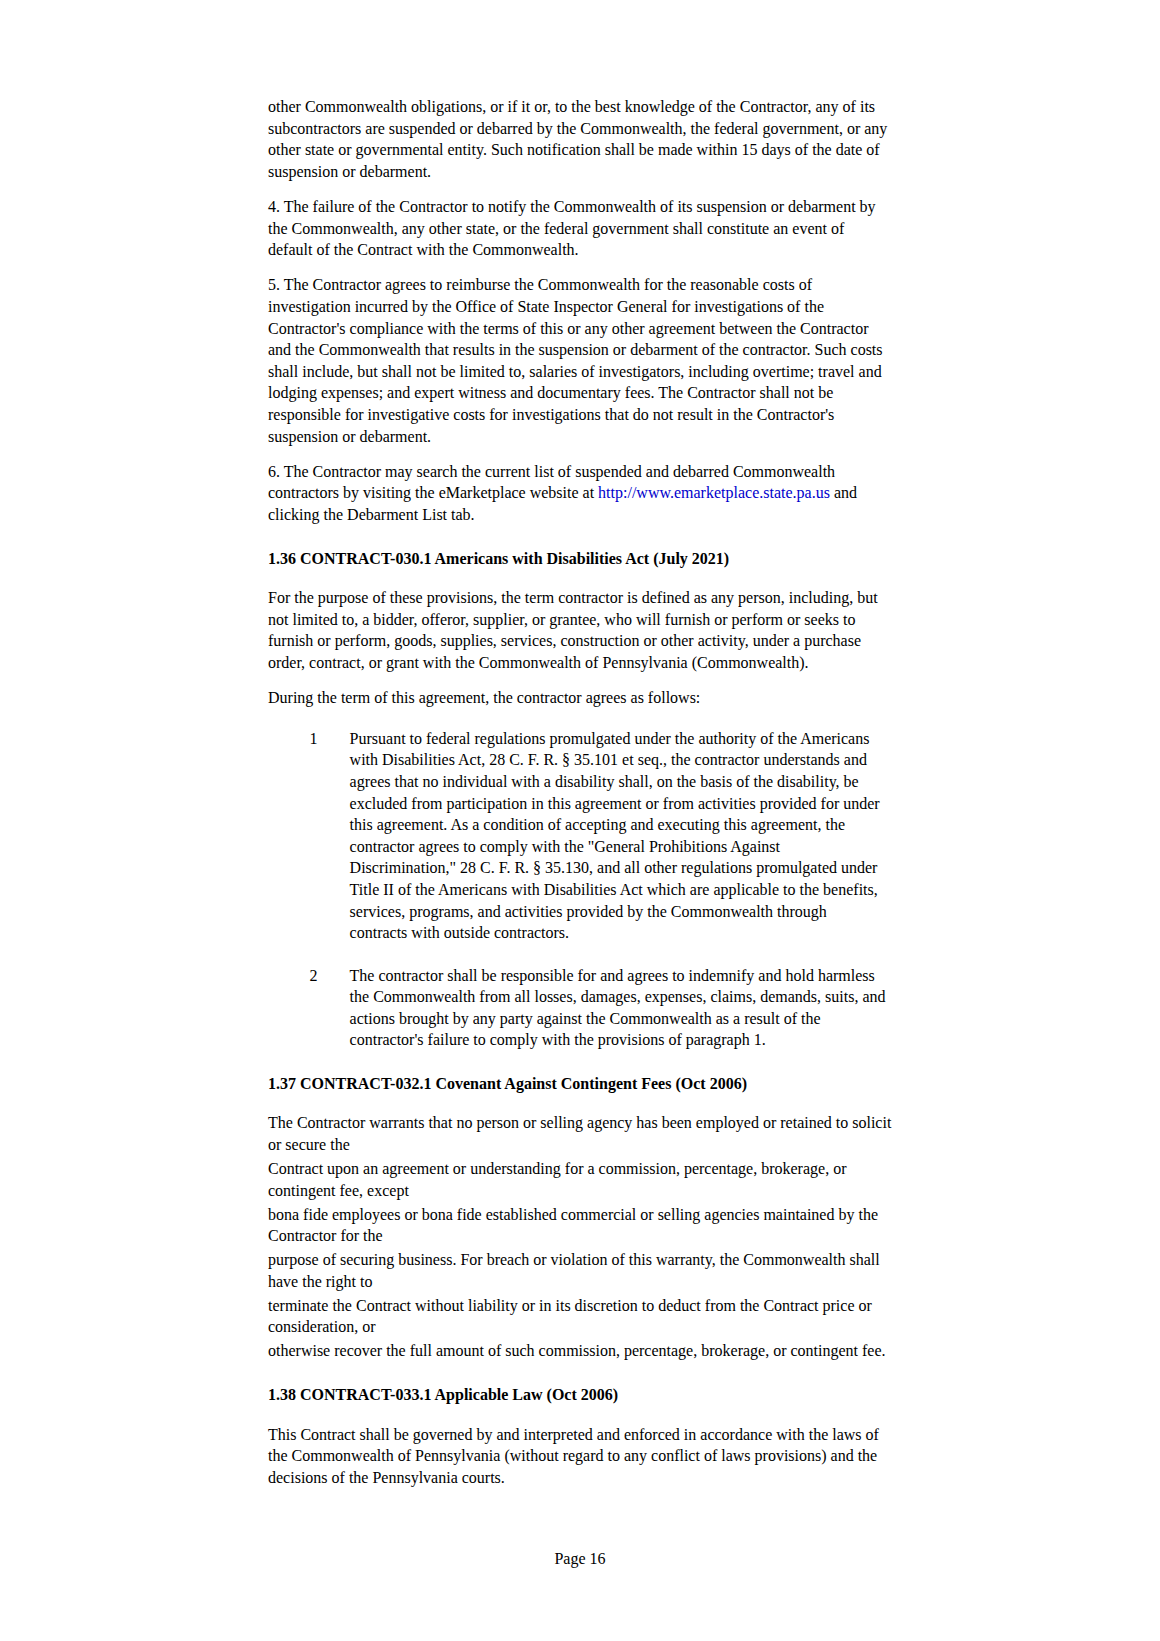other Commonwealth obligations, or if it or, to the best knowledge of the Contractor, any of its subcontractors are suspended or debarred by the Commonwealth, the federal government, or any other state or governmental entity. Such notification shall be made within 15 days of the date of suspension or debarment.
4. The failure of the Contractor to notify the Commonwealth of its suspension or debarment by the Commonwealth, any other state, or the federal government shall constitute an event of default of the Contract with the Commonwealth.
5. The Contractor agrees to reimburse the Commonwealth for the reasonable costs of investigation incurred by the Office of State Inspector General for investigations of the Contractor's compliance with the terms of this or any other agreement between the Contractor and the Commonwealth that results in the suspension or debarment of the contractor. Such costs shall include, but shall not be limited to, salaries of investigators, including overtime; travel and lodging expenses; and expert witness and documentary fees. The Contractor shall not be responsible for investigative costs for investigations that do not result in the Contractor's suspension or debarment.
6. The Contractor may search the current list of suspended and debarred Commonwealth contractors by visiting the eMarketplace website at http://www.emarketplace.state.pa.us and clicking the Debarment List tab.
1.36 CONTRACT-030.1 Americans with Disabilities Act (July 2021)
For the purpose of these provisions, the term contractor is defined as any person, including, but not limited to, a bidder, offeror, supplier, or grantee, who will furnish or perform or seeks to furnish or perform, goods, supplies, services, construction or other activity, under a purchase order, contract, or grant with the Commonwealth of Pennsylvania (Commonwealth).
During the term of this agreement, the contractor agrees as follows:
1
Pursuant to federal regulations promulgated under the authority of the Americans with Disabilities Act, 28 C. F. R. § 35.101 et seq., the contractor understands and agrees that no individual with a disability shall, on the basis of the disability, be excluded from participation in this agreement or from activities provided for under this agreement. As a condition of accepting and executing this agreement, the contractor agrees to comply with the "General Prohibitions Against Discrimination," 28 C. F. R. § 35.130, and all other regulations promulgated under Title II of the Americans with Disabilities Act which are applicable to the benefits, services, programs, and activities provided by the Commonwealth through contracts with outside contractors.
2
The contractor shall be responsible for and agrees to indemnify and hold harmless the Commonwealth from all losses, damages, expenses, claims, demands, suits, and actions brought by any party against the Commonwealth as a result of the contractor's failure to comply with the provisions of paragraph 1.
1.37 CONTRACT-032.1 Covenant Against Contingent Fees (Oct 2006)
The Contractor warrants that no person or selling agency has been employed or retained to solicit or secure the
Contract upon an agreement or understanding for a commission, percentage, brokerage, or contingent fee, except
bona fide employees or bona fide established commercial or selling agencies maintained by the Contractor for the
purpose of securing business. For breach or violation of this warranty, the Commonwealth shall have the right to
terminate the Contract without liability or in its discretion to deduct from the Contract price or consideration, or
otherwise recover the full amount of such commission, percentage, brokerage, or contingent fee.
1.38 CONTRACT-033.1 Applicable Law (Oct 2006)
This Contract shall be governed by and interpreted and enforced in accordance with the laws of the Commonwealth of Pennsylvania (without regard to any conflict of laws provisions) and the decisions of the Pennsylvania courts.
Page 16